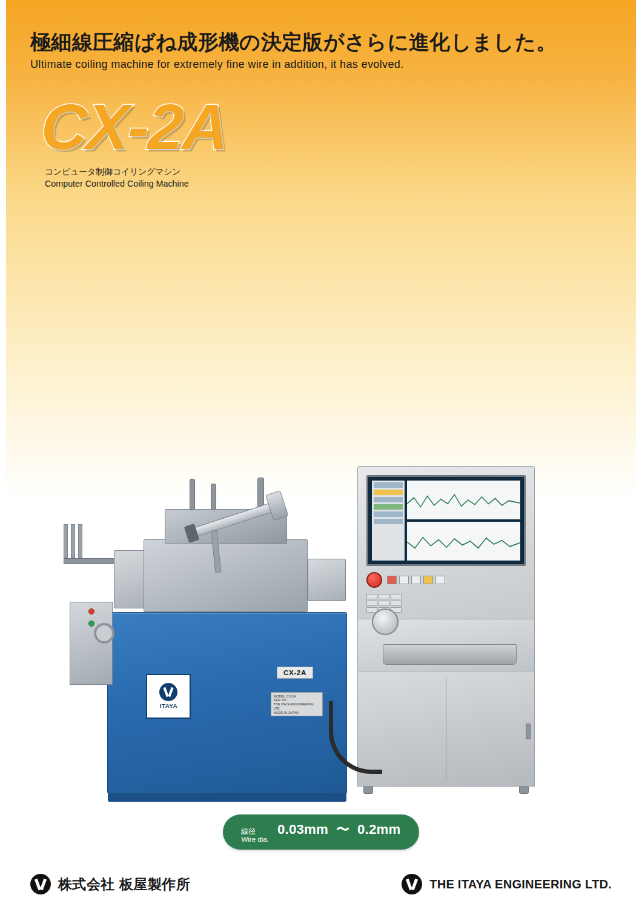極細線圧縮ばね成形機の決定版がさらに進化しました。
Ultimate coiling machine for extremely fine wire in addition, it has evolved.
CX-2A
コンピュータ制御コイリングマシン
Computer Controlled Coiling Machine
ITAYA
CX-2A
MODEL CX-2A
SER. No.
THE ITAYA ENGINEERING LTD.
MADE IN JAPAN
線径 Wire dia. 0.03mm 〜 0.2mm
株式会社 板屋製作所
THE ITAYA ENGINEERING LTD.